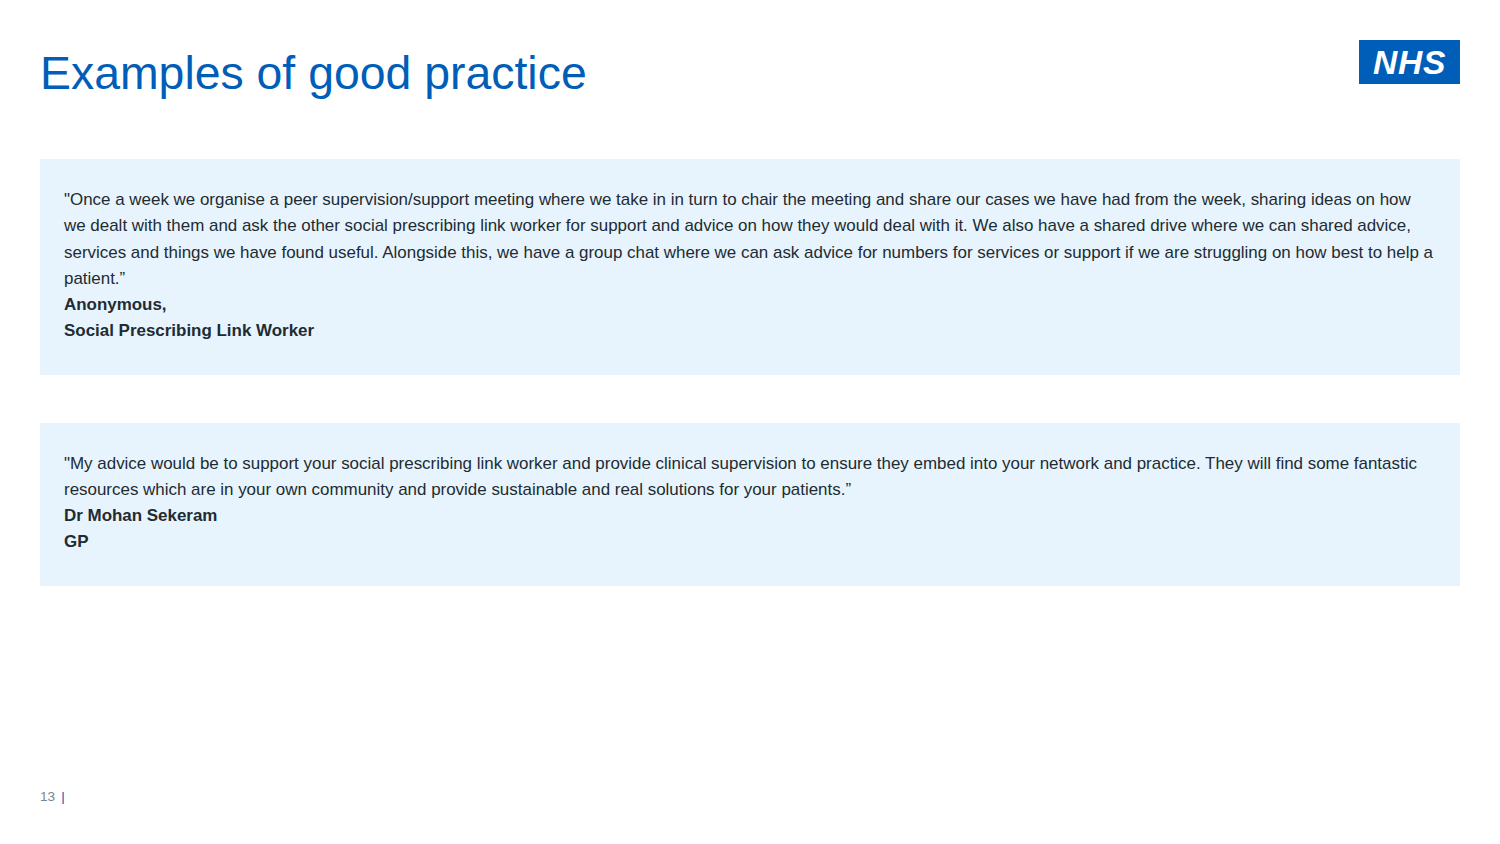NHS
Examples of good practice
"Once a week we organise a peer supervision/support meeting where we take in in turn to chair the meeting and share our cases we have had from the week, sharing ideas on how we dealt with them and ask the other social prescribing link worker for support and advice on how they would deal with it. We also have a shared drive where we can shared advice, services and things we have found useful. Alongside this, we have a group chat where we can ask advice for numbers for services or support if we are struggling on how best to help a patient.”
Anonymous,
Social Prescribing Link Worker
"My advice would be to support your social prescribing link worker and provide clinical supervision to ensure they embed into your network and practice. They will find some fantastic resources which are in your own community and provide sustainable and real solutions for your patients.”
Dr Mohan Sekeram
GP
13|